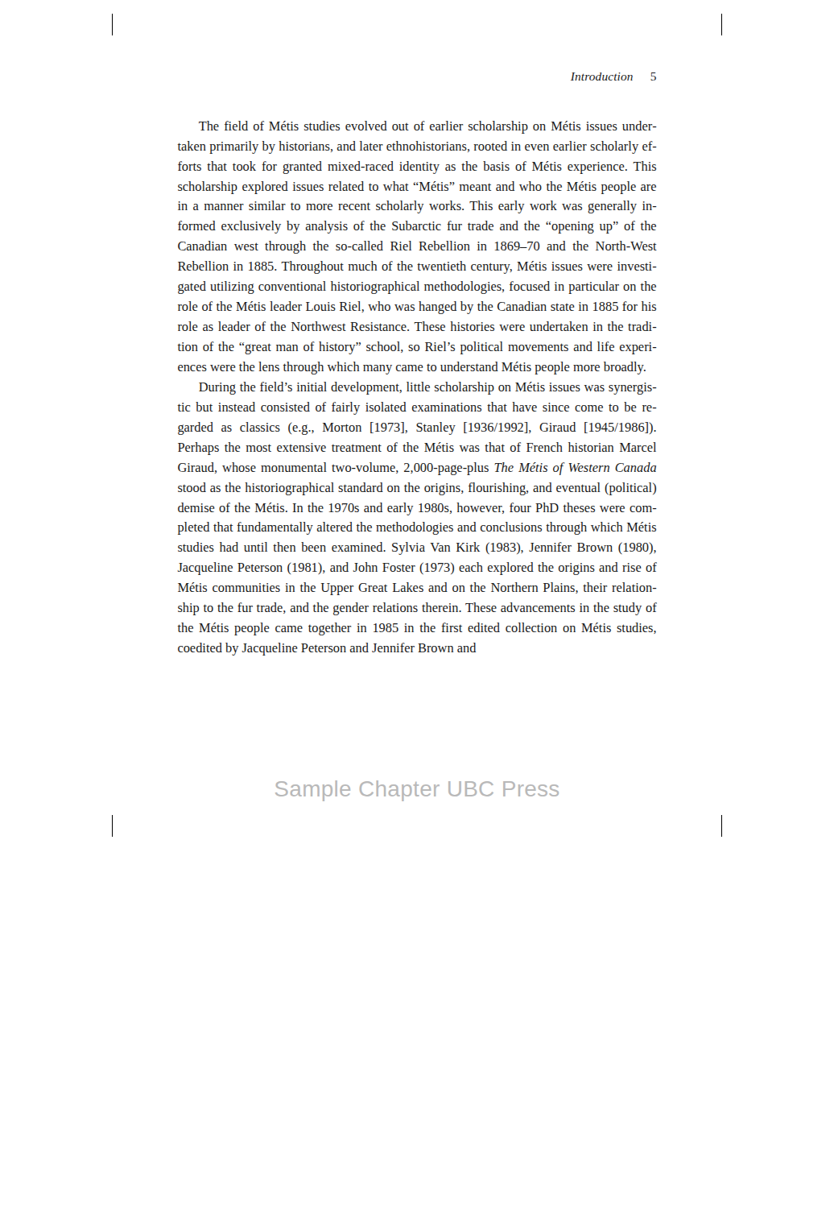Introduction 5
The field of Métis studies evolved out of earlier scholarship on Métis issues undertaken primarily by historians, and later ethnohistorians, rooted in even earlier scholarly efforts that took for granted mixed-raced identity as the basis of Métis experience. This scholarship explored issues related to what “Métis” meant and who the Métis people are in a manner similar to more recent scholarly works. This early work was generally informed exclusively by analysis of the Subarctic fur trade and the “opening up” of the Canadian west through the so-called Riel Rebellion in 1869–70 and the North-West Rebellion in 1885. Throughout much of the twentieth century, Métis issues were investigated utilizing conventional historiographical methodologies, focused in particular on the role of the Métis leader Louis Riel, who was hanged by the Canadian state in 1885 for his role as leader of the Northwest Resistance. These histories were undertaken in the tradition of the “great man of history” school, so Riel’s political movements and life experiences were the lens through which many came to understand Métis people more broadly.
During the field’s initial development, little scholarship on Métis issues was synergistic but instead consisted of fairly isolated examinations that have since come to be regarded as classics (e.g., Morton [1973], Stanley [1936/1992], Giraud [1945/1986]). Perhaps the most extensive treatment of the Métis was that of French historian Marcel Giraud, whose monumental two-volume, 2,000-page-plus The Métis of Western Canada stood as the historiographical standard on the origins, flourishing, and eventual (political) demise of the Métis. In the 1970s and early 1980s, however, four PhD theses were completed that fundamentally altered the methodologies and conclusions through which Métis studies had until then been examined. Sylvia Van Kirk (1983), Jennifer Brown (1980), Jacqueline Peterson (1981), and John Foster (1973) each explored the origins and rise of Métis communities in the Upper Great Lakes and on the Northern Plains, their relationship to the fur trade, and the gender relations therein. These advancements in the study of the Métis people came together in 1985 in the first edited collection on Métis studies, coedited by Jacqueline Peterson and Jennifer Brown and
Sample Chapter UBC Press